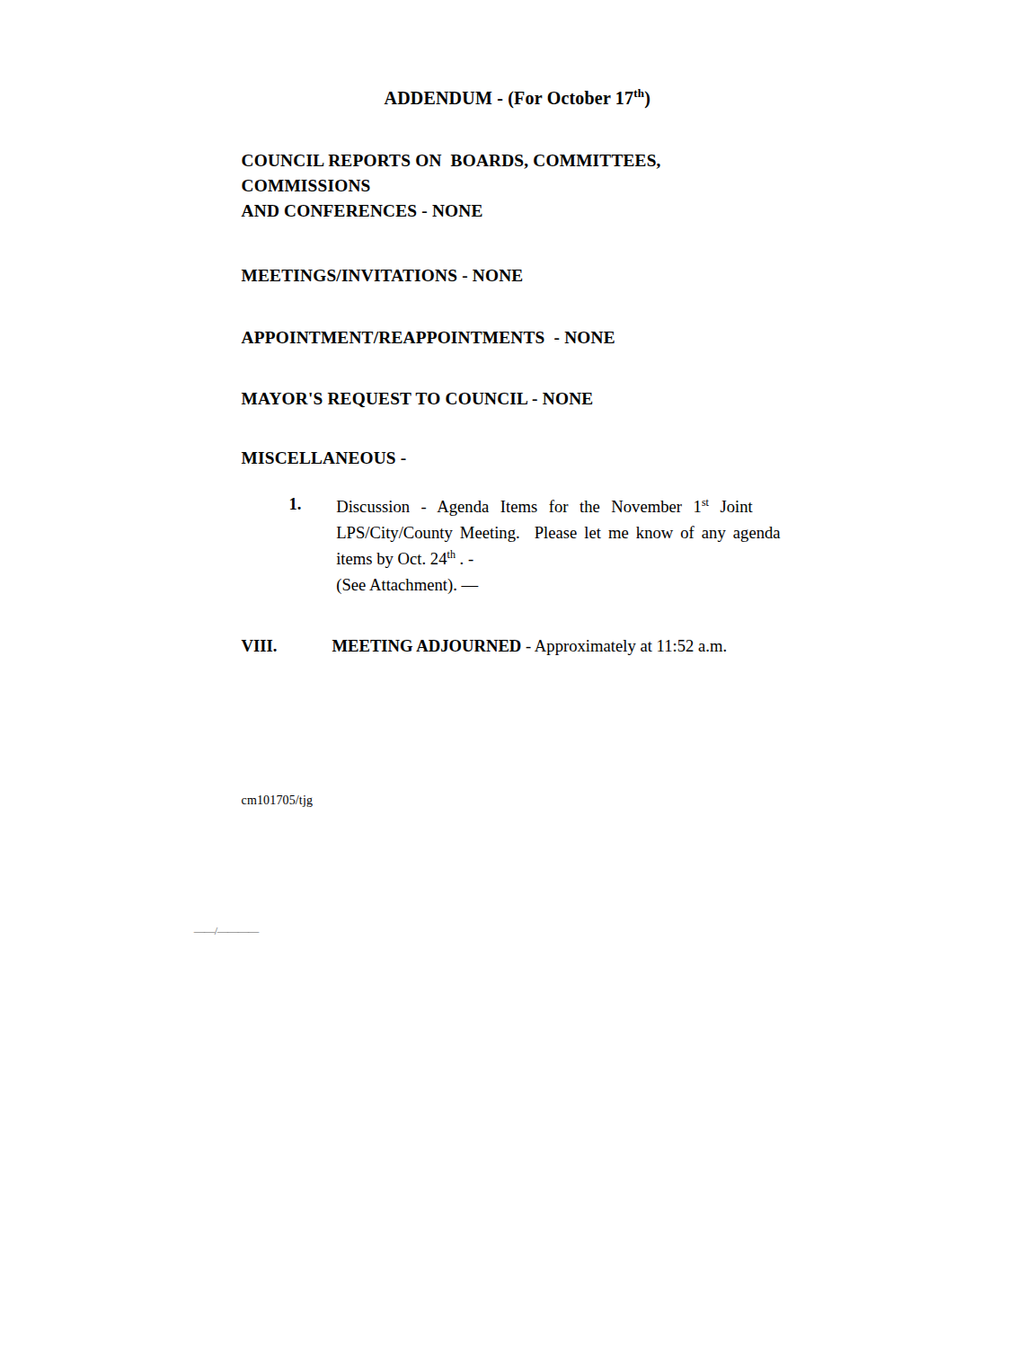ADDENDUM - (For October 17th)
COUNCIL REPORTS ON BOARDS, COMMITTEES, COMMISSIONS
AND CONFERENCES - NONE
MEETINGS/INVITATIONS - NONE
APPOINTMENT/REAPPOINTMENTS - NONE
MAYOR'S REQUEST TO COUNCIL - NONE
MISCELLANEOUS -
1.
Discussion - Agenda Items for the November 1st Joint LPS/City/County Meeting. Please let me know of any agenda items by Oct. 24th . -
(See Attachment). —
VIII.
MEETING ADJOURNED - Approximately at 11:52 a.m.
cm101705/tjg
——/————